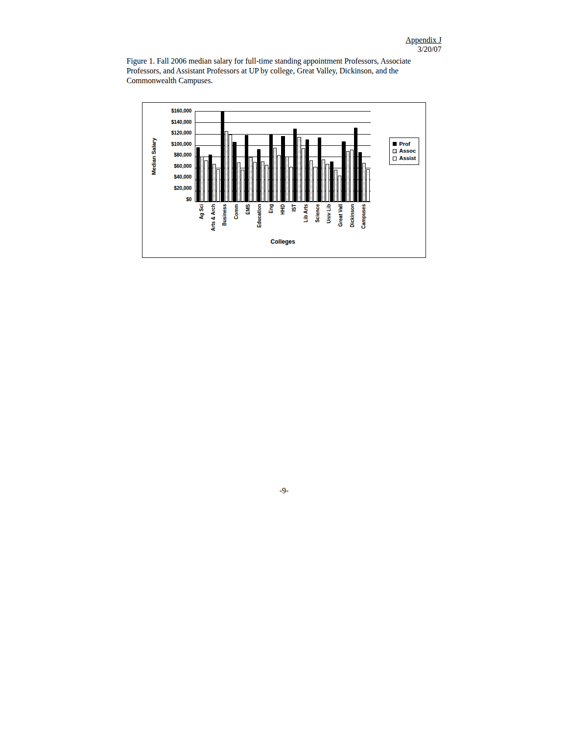Appendix J
3/20/07
Figure 1. Fall 2006 median salary for full-time standing appointment Professors, Associate Professors, and Assistant Professors at UP by college, Great Valley, Dickinson, and the Commonwealth Campuses.
Median Salary
$160,000
$140,000
$120,000
$100,000
$80,000
$60,000
$40,000
$20,000
$0
Ag Sci
Arts & Arch
Business
Comm
EMS
Education
Eng
HHD
IST
Lib Arts
Science
Univ Lib
Great Vall
Dickinson
Campuses
Colleges
Prof
Assoc
Assist
-9-